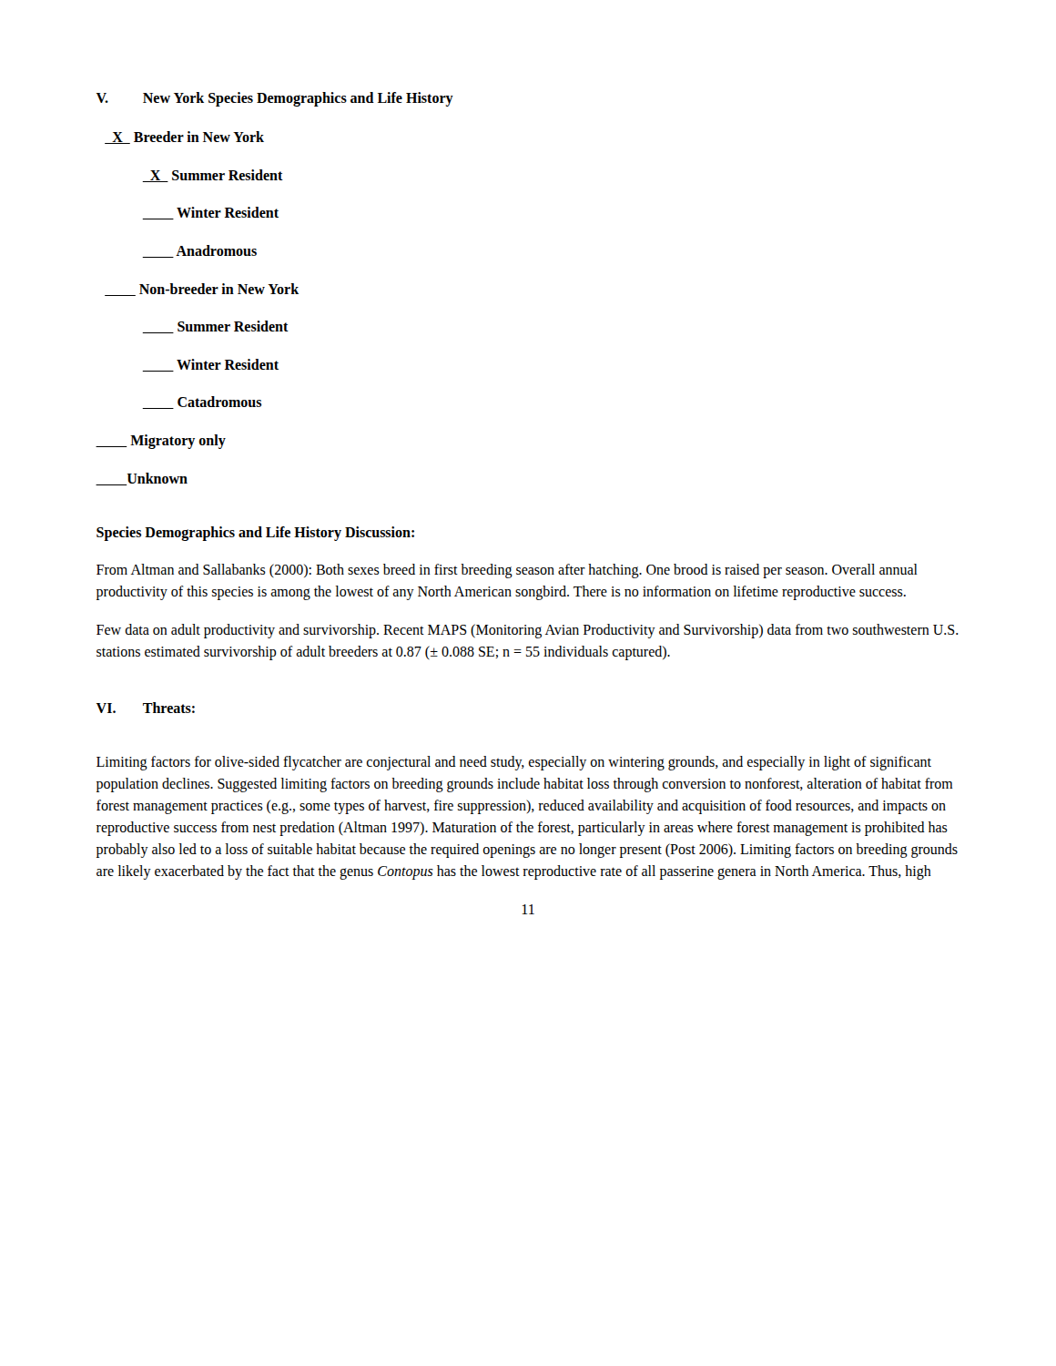V. New York Species Demographics and Life History
X Breeder in New York
X Summer Resident
Winter Resident
Anadromous
Non-breeder in New York
Summer Resident
Winter Resident
Catadromous
Migratory only
Unknown
Species Demographics and Life History Discussion:
From Altman and Sallabanks (2000): Both sexes breed in first breeding season after hatching. One brood is raised per season. Overall annual productivity of this species is among the lowest of any North American songbird. There is no information on lifetime reproductive success.
Few data on adult productivity and survivorship. Recent MAPS (Monitoring Avian Productivity and Survivorship) data from two southwestern U.S. stations estimated survivorship of adult breeders at 0.87 (± 0.088 SE; n = 55 individuals captured).
VI. Threats:
Limiting factors for olive-sided flycatcher are conjectural and need study, especially on wintering grounds, and especially in light of significant population declines. Suggested limiting factors on breeding grounds include habitat loss through conversion to nonforest, alteration of habitat from forest management practices (e.g., some types of harvest, fire suppression), reduced availability and acquisition of food resources, and impacts on reproductive success from nest predation (Altman 1997). Maturation of the forest, particularly in areas where forest management is prohibited has probably also led to a loss of suitable habitat because the required openings are no longer present (Post 2006). Limiting factors on breeding grounds are likely exacerbated by the fact that the genus Contopus has the lowest reproductive rate of all passerine genera in North America. Thus, high
11